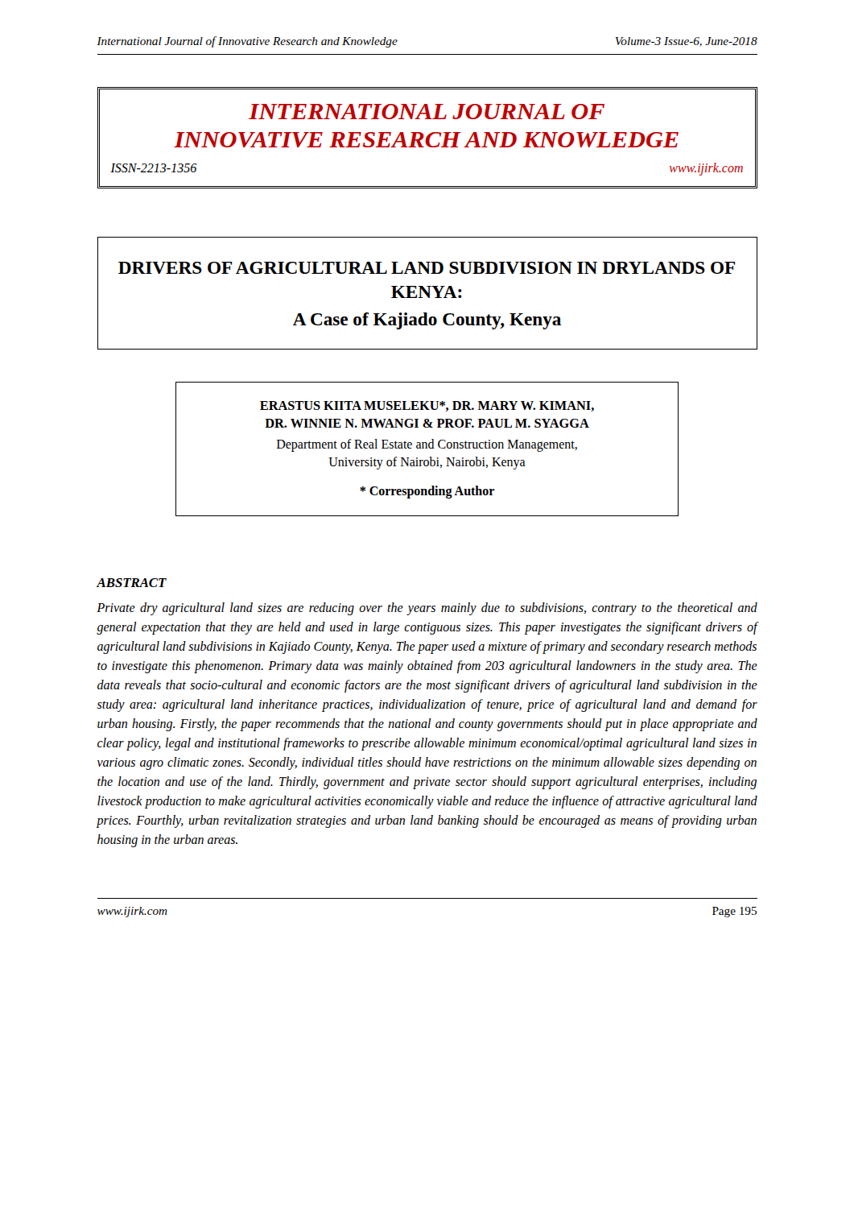International Journal of Innovative Research and Knowledge Volume-3 Issue-6, June-2018
INTERNATIONAL JOURNAL OF
INNOVATIVE RESEARCH AND KNOWLEDGE
ISSN-2213-1356 www.ijirk.com
DRIVERS OF AGRICULTURAL LAND SUBDIVISION IN DRYLANDS OF KENYA: A Case of Kajiado County, Kenya
ERASTUS KIITA MUSELEKU*, DR. MARY W. KIMANI,
DR. WINNIE N. MWANGI & PROF. PAUL M. SYAGGA
Department of Real Estate and Construction Management,
University of Nairobi, Nairobi, Kenya
* Corresponding Author
ABSTRACT
Private dry agricultural land sizes are reducing over the years mainly due to subdivisions, contrary to the theoretical and general expectation that they are held and used in large contiguous sizes. This paper investigates the significant drivers of agricultural land subdivisions in Kajiado County, Kenya. The paper used a mixture of primary and secondary research methods to investigate this phenomenon. Primary data was mainly obtained from 203 agricultural landowners in the study area. The data reveals that socio-cultural and economic factors are the most significant drivers of agricultural land subdivision in the study area: agricultural land inheritance practices, individualization of tenure, price of agricultural land and demand for urban housing. Firstly, the paper recommends that the national and county governments should put in place appropriate and clear policy, legal and institutional frameworks to prescribe allowable minimum economical/optimal agricultural land sizes in various agro climatic zones. Secondly, individual titles should have restrictions on the minimum allowable sizes depending on the location and use of the land. Thirdly, government and private sector should support agricultural enterprises, including livestock production to make agricultural activities economically viable and reduce the influence of attractive agricultural land prices. Fourthly, urban revitalization strategies and urban land banking should be encouraged as means of providing urban housing in the urban areas.
www.ijirk.com Page 195